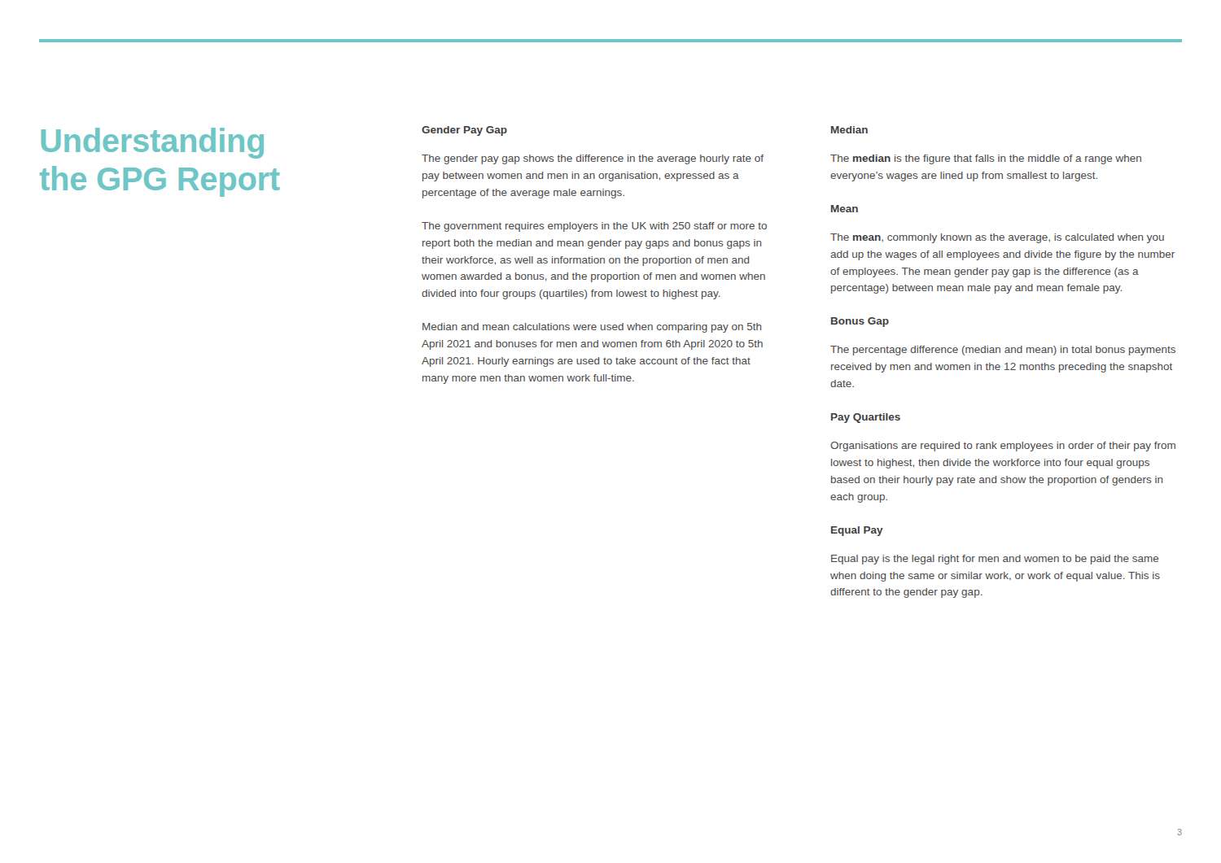Understanding
the GPG Report
Gender Pay Gap
The gender pay gap shows the difference in the average hourly rate of pay between women and men in an organisation, expressed as a percentage of the average male earnings.
The government requires employers in the UK with 250 staff or more to report both the median and mean gender pay gaps and bonus gaps in their workforce, as well as information on the proportion of men and women awarded a bonus, and the proportion of men and women when divided into four groups (quartiles) from lowest to highest pay.
Median and mean calculations were used when comparing pay on 5th April 2021 and bonuses for men and women from 6th April 2020 to 5th April 2021. Hourly earnings are used to take account of the fact that many more men than women work full-time.
Median
The median is the figure that falls in the middle of a range when everyone’s wages are lined up from smallest to largest.
Mean
The mean, commonly known as the average, is calculated when you add up the wages of all employees and divide the figure by the number of employees. The mean gender pay gap is the difference (as a percentage) between mean male pay and mean female pay.
Bonus Gap
The percentage difference (median and mean) in total bonus payments received by men and women in the 12 months preceding the snapshot date.
Pay Quartiles
Organisations are required to rank employees in order of their pay from lowest to highest, then divide the workforce into four equal groups based on their hourly pay rate and show the proportion of genders in each group.
Equal Pay
Equal pay is the legal right for men and women to be paid the same when doing the same or similar work, or work of equal value. This is different to the gender pay gap.
3